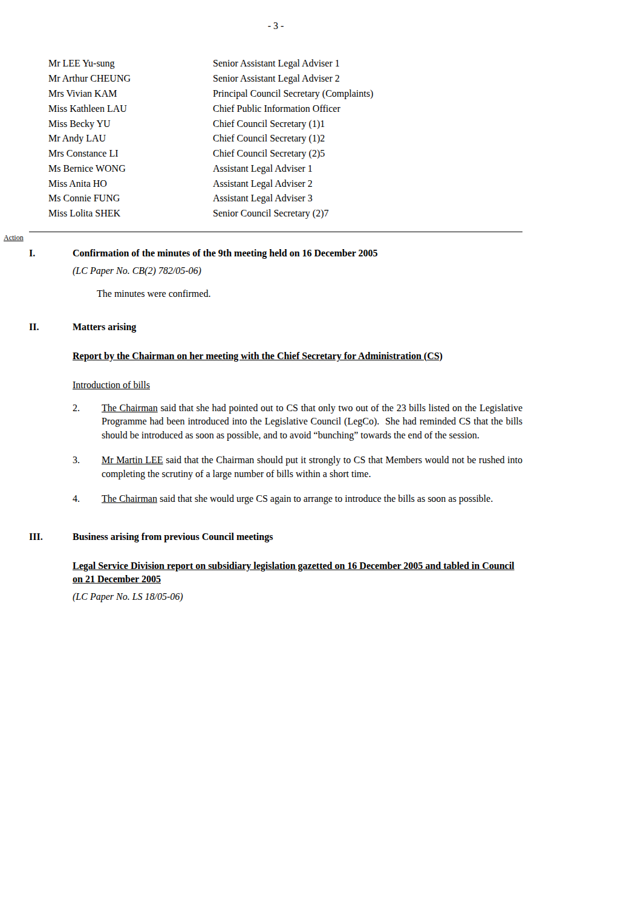- 3 -
| Mr LEE Yu-sung | Senior Assistant Legal Adviser 1 |
| Mr Arthur CHEUNG | Senior Assistant Legal Adviser 2 |
| Mrs Vivian KAM | Principal Council Secretary (Complaints) |
| Miss Kathleen LAU | Chief Public Information Officer |
| Miss Becky YU | Chief Council Secretary (1)1 |
| Mr Andy LAU | Chief Council Secretary (1)2 |
| Mrs Constance LI | Chief Council Secretary (2)5 |
| Ms Bernice WONG | Assistant Legal Adviser 1 |
| Miss Anita HO | Assistant Legal Adviser 2 |
| Ms Connie FUNG | Assistant Legal Adviser 3 |
| Miss Lolita SHEK | Senior Council Secretary (2)7 |
Action
I. Confirmation of the minutes of the 9th meeting held on 16 December 2005
(LC Paper No. CB(2) 782/05-06)
The minutes were confirmed.
II. Matters arising
Report by the Chairman on her meeting with the Chief Secretary for Administration (CS)
Introduction of bills
2. The Chairman said that she had pointed out to CS that only two out of the 23 bills listed on the Legislative Programme had been introduced into the Legislative Council (LegCo). She had reminded CS that the bills should be introduced as soon as possible, and to avoid “bunching” towards the end of the session.
3. Mr Martin LEE said that the Chairman should put it strongly to CS that Members would not be rushed into completing the scrutiny of a large number of bills within a short time.
4. The Chairman said that she would urge CS again to arrange to introduce the bills as soon as possible.
III. Business arising from previous Council meetings
Legal Service Division report on subsidiary legislation gazetted on 16 December 2005 and tabled in Council on 21 December 2005
(LC Paper No. LS 18/05-06)